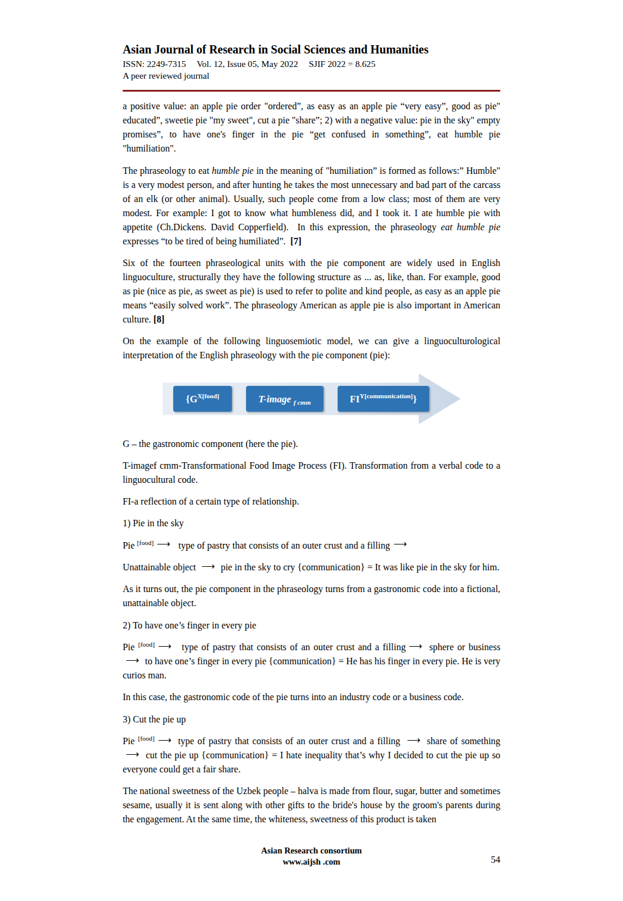Asian Journal of Research in Social Sciences and Humanities
ISSN: 2249-7315 Vol. 12, Issue 05, May 2022 SJIF 2022 = 8.625
A peer reviewed journal
a positive value: an apple pie order "ordered”, as easy as an apple pie “very easy”, good as pie" educated”, sweetie pie "my sweet", cut a pie "share”; 2) with a negative value: pie in the sky" empty promises”, to have one's finger in the pie “get confused in something”, eat humble pie "humiliation".
The phraseology to eat humble pie in the meaning of "humiliation” is formed as follows:” Humble" is a very modest person, and after hunting he takes the most unnecessary and bad part of the carcass of an elk (or other animal). Usually, such people come from a low class; most of them are very modest. For example: I got to know what humbleness did, and I took it. I ate humble pie with appetite (Ch.Dickens. David Copperfield). In this expression, the phraseology eat humble pie expresses “to be tired of being humiliated”. [7]
Six of the fourteen phraseological units with the pie component are widely used in English linguoculture, structurally they have the following structure as ... as, like, than. For example, good as pie (nice as pie, as sweet as pie) is used to refer to polite and kind people, as easy as an apple pie means “easily solved work”. The phraseology American as apple pie is also important in American culture. [8]
On the example of the following linguosemiotic model, we can give a linguoculturological interpretation of the English phraseology with the pie component (pie):
{GX[food]
T-image f cmm
FIY[communication]}
G – the gastronomic component (here the pie).
T-imagef cmm-Transformational Food Image Process (FI). Transformation from a verbal code to a linguocultural code.
FI-a reflection of a certain type of relationship.
1) Pie in the sky
Pie [food] type of pastry that consists of an outer crust and a filling
Unattainable object pie in the sky to cry {communication} = It was like pie in the sky for him.
As it turns out, the pie component in the phraseology turns from a gastronomic code into a fictional, unattainable object.
2) To have one’s finger in every pie
Pie [food] type of pastry that consists of an outer crust and a filling sphere or business to have one’s finger in every pie {communication} = He has his finger in every pie. He is very curios man.
In this case, the gastronomic code of the pie turns into an industry code or a business code.
3) Cut the pie up
Pie [food] type of pastry that consists of an outer crust and a filling share of something cut the pie up {communication} = I hate inequality that’s why I decided to cut the pie up so everyone could get a fair share.
The national sweetness of the Uzbek people – halva is made from flour, sugar, butter and sometimes sesame, usually it is sent along with other gifts to the bride's house by the groom's parents during the engagement. At the same time, the whiteness, sweetness of this product is taken
Asian Research consortium
www.aijsh .com
54